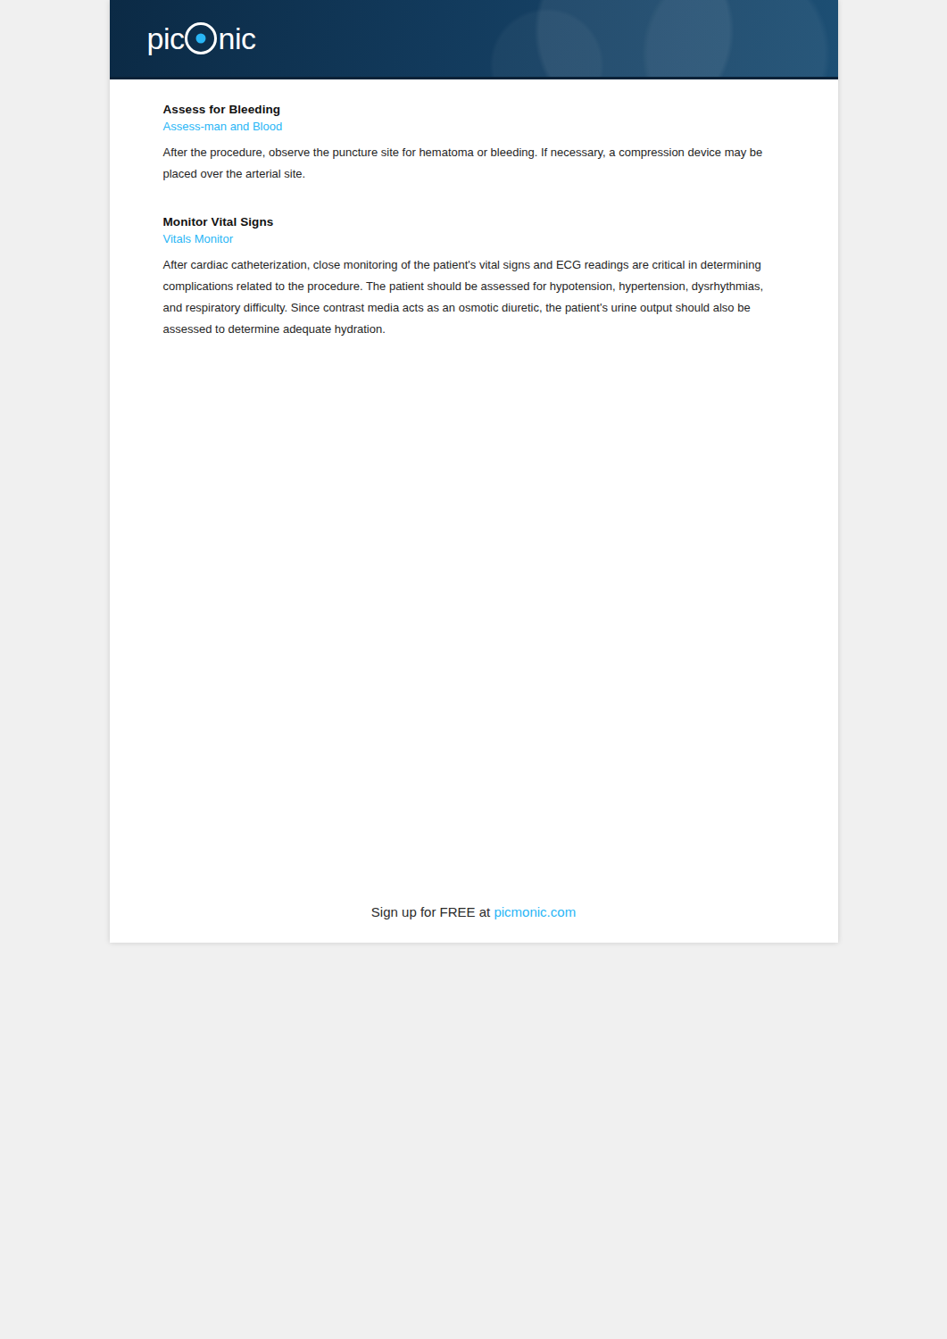pic nic
Assess for Bleeding
Assess-man and Blood
After the procedure, observe the puncture site for hematoma or bleeding. If necessary, a compression device may be placed over the arterial site.
Monitor Vital Signs
Vitals Monitor
After cardiac catheterization, close monitoring of the patient's vital signs and ECG readings are critical in determining complications related to the procedure. The patient should be assessed for hypotension, hypertension, dysrhythmias, and respiratory difficulty. Since contrast media acts as an osmotic diuretic, the patient's urine output should also be assessed to determine adequate hydration.
Sign up for FREE at picmonic.com